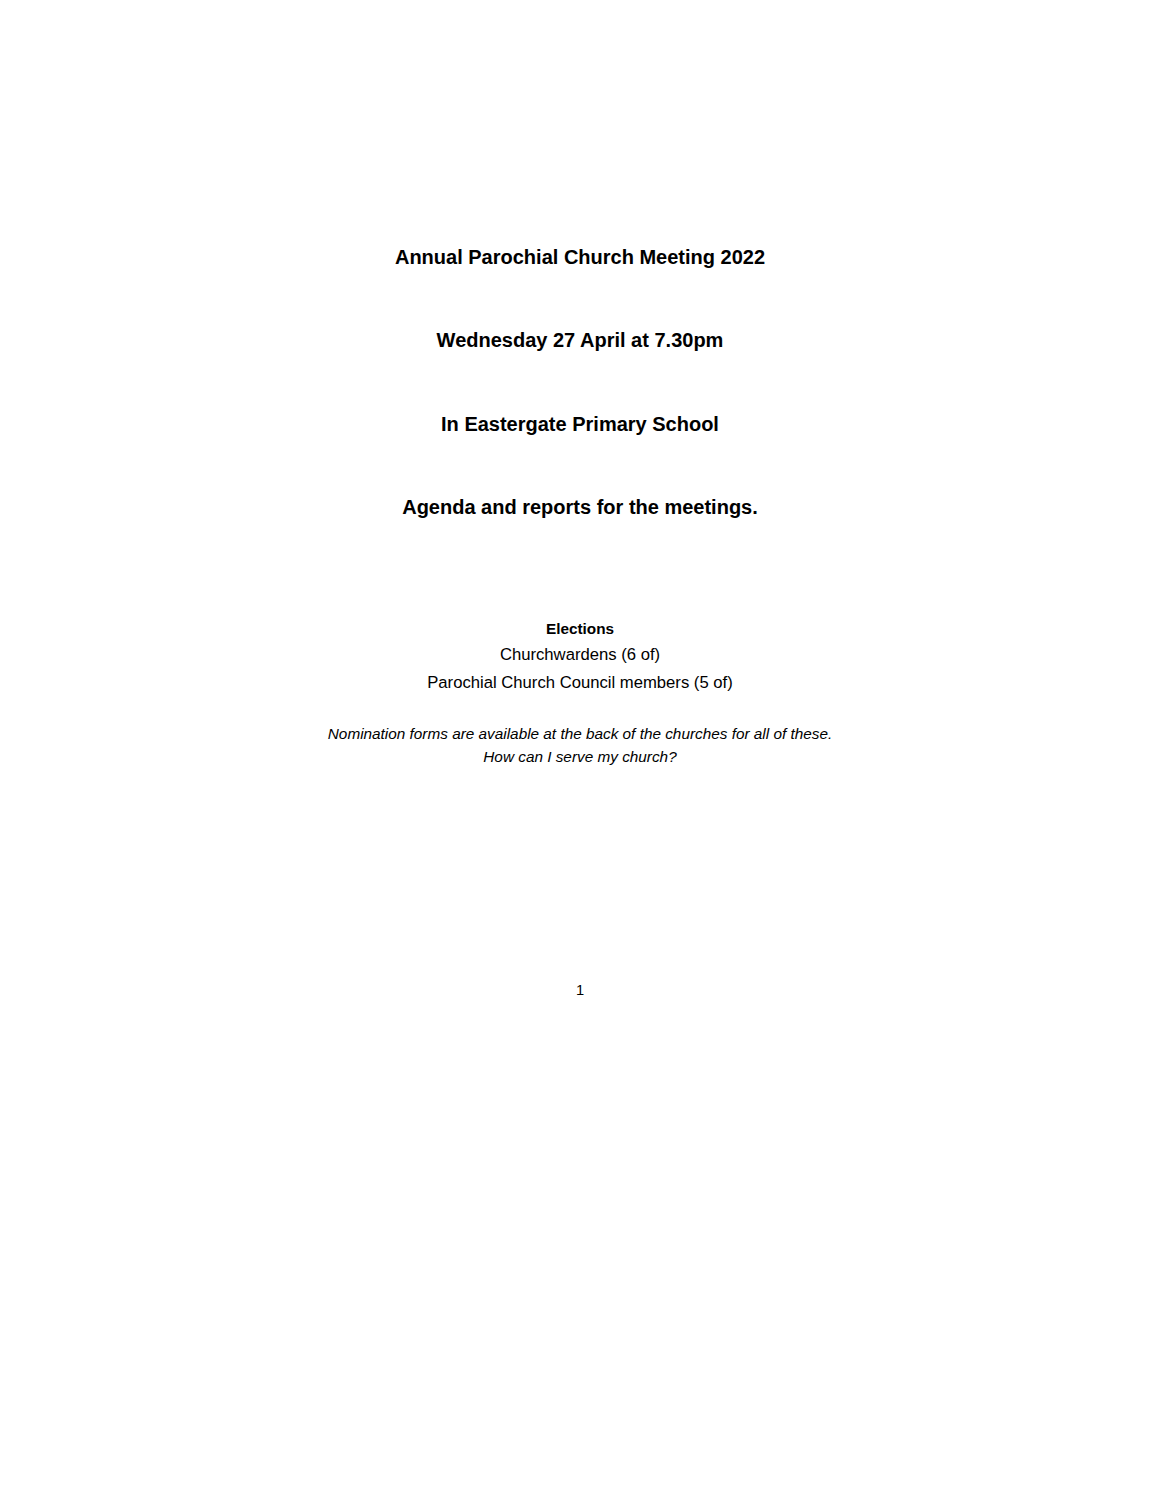Annual Parochial Church Meeting 2022
Wednesday 27 April at 7.30pm
In Eastergate Primary School
Agenda and reports for the meetings.
Elections
Churchwardens (6 of)
Parochial Church Council members (5 of)
Nomination forms are available at the back of the churches for all of these.
How can I serve my church?
1